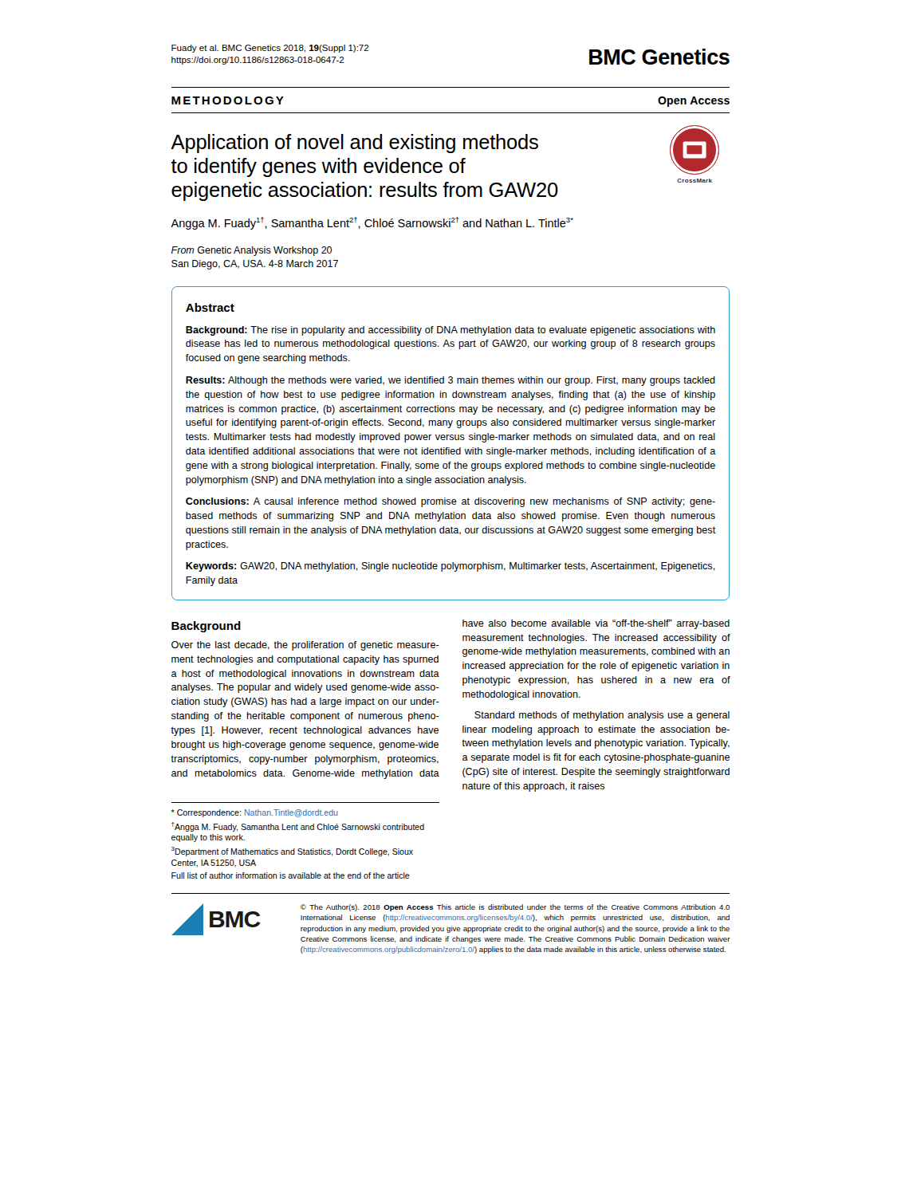Fuady et al. BMC Genetics 2018, 19(Suppl 1):72
https://doi.org/10.1186/s12863-018-0647-2
BMC Genetics
Methodology
Open Access
CrossMark
Application of novel and existing methods
to identify genes with evidence of
epigenetic association: results from GAW20
Angga M. Fuady1†, Samantha Lent2†, Chloé Sarnowski2† and Nathan L. Tintle3*
From Genetic Analysis Workshop 20
San Diego, CA, USA. 4-8 March 2017
Abstract
Background: The rise in popularity and accessibility of DNA methylation data to evaluate epigenetic associations with disease has led to numerous methodological questions. As part of GAW20, our working group of 8 research groups focused on gene searching methods.
Results: Although the methods were varied, we identified 3 main themes within our group. First, many groups tackled the question of how best to use pedigree information in downstream analyses, finding that (a) the use of kinship matrices is common practice, (b) ascertainment corrections may be necessary, and (c) pedigree information may be useful for identifying parent-of-origin effects. Second, many groups also considered multimarker versus single-marker tests. Multimarker tests had modestly improved power versus single-marker methods on simulated data, and on real data identified additional associations that were not identified with single-marker methods, including identification of a gene with a strong biological interpretation. Finally, some of the groups explored methods to combine single-nucleotide polymorphism (SNP) and DNA methylation into a single association analysis.
Conclusions: A causal inference method showed promise at discovering new mechanisms of SNP activity; gene-based methods of summarizing SNP and DNA methylation data also showed promise. Even though numerous questions still remain in the analysis of DNA methylation data, our discussions at GAW20 suggest some emerging best practices.
Keywords: GAW20, DNA methylation, Single nucleotide polymorphism, Multimarker tests, Ascertainment, Epigenetics, Family data
Background
Over the last decade, the proliferation of genetic measurement technologies and computational capacity has spurned a host of methodological innovations in downstream data analyses. The popular and widely used genome-wide association study (GWAS) has had a large impact on our understanding of the heritable component of numerous phenotypes [1]. However, recent technological advances have brought us high-coverage genome sequence, genome-wide transcriptomics, copy-number polymorphism, proteomics, and metabolomics data. Genome-wide methylation data have also become available via “off-the-shelf” array-based measurement technologies. The increased accessibility of genome-wide methylation measurements, combined with an increased appreciation for the role of epigenetic variation in phenotypic expression, has ushered in a new era of methodological innovation.
Standard methods of methylation analysis use a general linear modeling approach to estimate the association between methylation levels and phenotypic variation. Typically, a separate model is fit for each cytosine-phosphate-guanine (CpG) site of interest. Despite the seemingly straightforward nature of this approach, it raises
* Correspondence: Nathan.Tintle@dordt.edu
†Angga M. Fuady, Samantha Lent and Chloé Sarnowski contributed equally to this work.
3Department of Mathematics and Statistics, Dordt College, Sioux Center, IA 51250, USA
Full list of author information is available at the end of the article
BMC
© The Author(s). 2018 Open Access This article is distributed under the terms of the Creative Commons Attribution 4.0 International License (http://creativecommons.org/licenses/by/4.0/), which permits unrestricted use, distribution, and reproduction in any medium, provided you give appropriate credit to the original author(s) and the source, provide a link to the Creative Commons license, and indicate if changes were made. The Creative Commons Public Domain Dedication waiver (http://creativecommons.org/publicdomain/zero/1.0/) applies to the data made available in this article, unless otherwise stated.